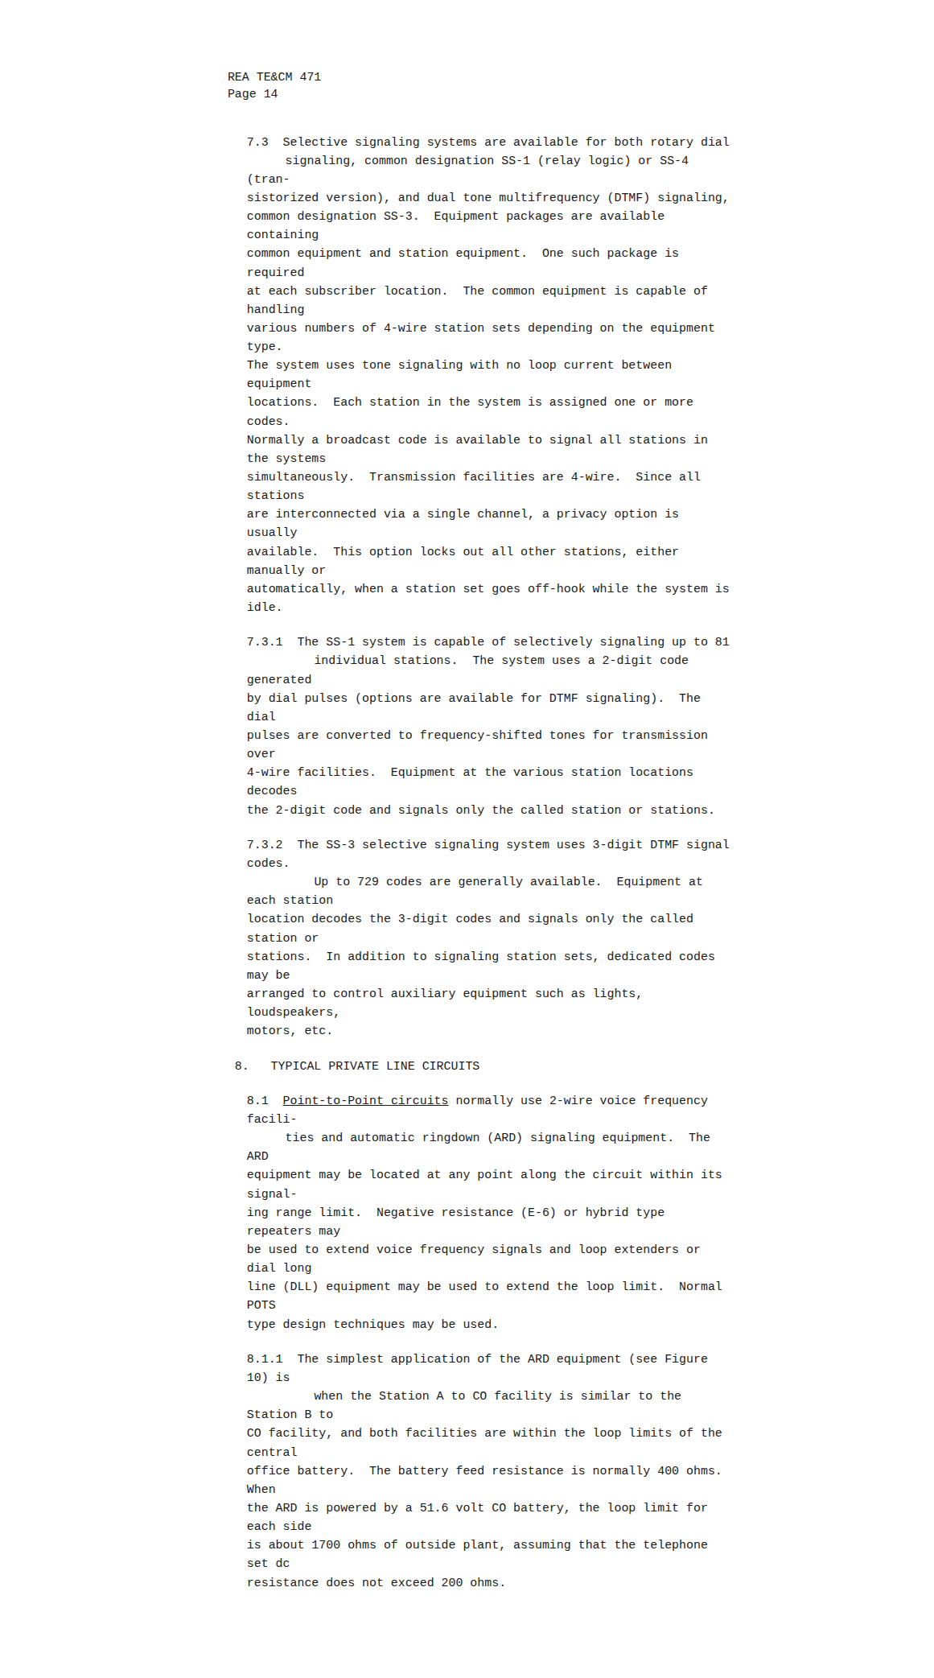REA TE&CM 471
Page 14
7.3 Selective signaling systems are available for both rotary dial
signaling, common designation SS-1 (relay logic) or SS-4 (tran-
sistorized version), and dual tone multifrequency (DTMF) signaling,
common designation SS-3. Equipment packages are available containing
common equipment and station equipment. One such package is required
at each subscriber location. The common equipment is capable of handling
various numbers of 4-wire station sets depending on the equipment type.
The system uses tone signaling with no loop current between equipment
locations. Each station in the system is assigned one or more codes.
Normally a broadcast code is available to signal all stations in the systems
simultaneously. Transmission facilities are 4-wire. Since all stations
are interconnected via a single channel, a privacy option is usually
available. This option locks out all other stations, either manually or
automatically, when a station set goes off-hook while the system is idle.
7.3.1 The SS-1 system is capable of selectively signaling up to 81
individual stations. The system uses a 2-digit code generated
by dial pulses (options are available for DTMF signaling). The dial
pulses are converted to frequency-shifted tones for transmission over
4-wire facilities. Equipment at the various station locations decodes
the 2-digit code and signals only the called station or stations.
7.3.2 The SS-3 selective signaling system uses 3-digit DTMF signal codes.
Up to 729 codes are generally available. Equipment at each station
location decodes the 3-digit codes and signals only the called station or
stations. In addition to signaling station sets, dedicated codes may be
arranged to control auxiliary equipment such as lights, loudspeakers,
motors, etc.
8. TYPICAL PRIVATE LINE CIRCUITS
8.1 Point-to-Point circuits normally use 2-wire voice frequency facili-
ties and automatic ringdown (ARD) signaling equipment. The ARD
equipment may be located at any point along the circuit within its signal-
ing range limit. Negative resistance (E-6) or hybrid type repeaters may
be used to extend voice frequency signals and loop extenders or dial long
line (DLL) equipment may be used to extend the loop limit. Normal POTS
type design techniques may be used.
8.1.1 The simplest application of the ARD equipment (see Figure 10) is
when the Station A to CO facility is similar to the Station B to
CO facility, and both facilities are within the loop limits of the central
office battery. The battery feed resistance is normally 400 ohms. When
the ARD is powered by a 51.6 volt CO battery, the loop limit for each side
is about 1700 ohms of outside plant, assuming that the telephone set dc
resistance does not exceed 200 ohms.